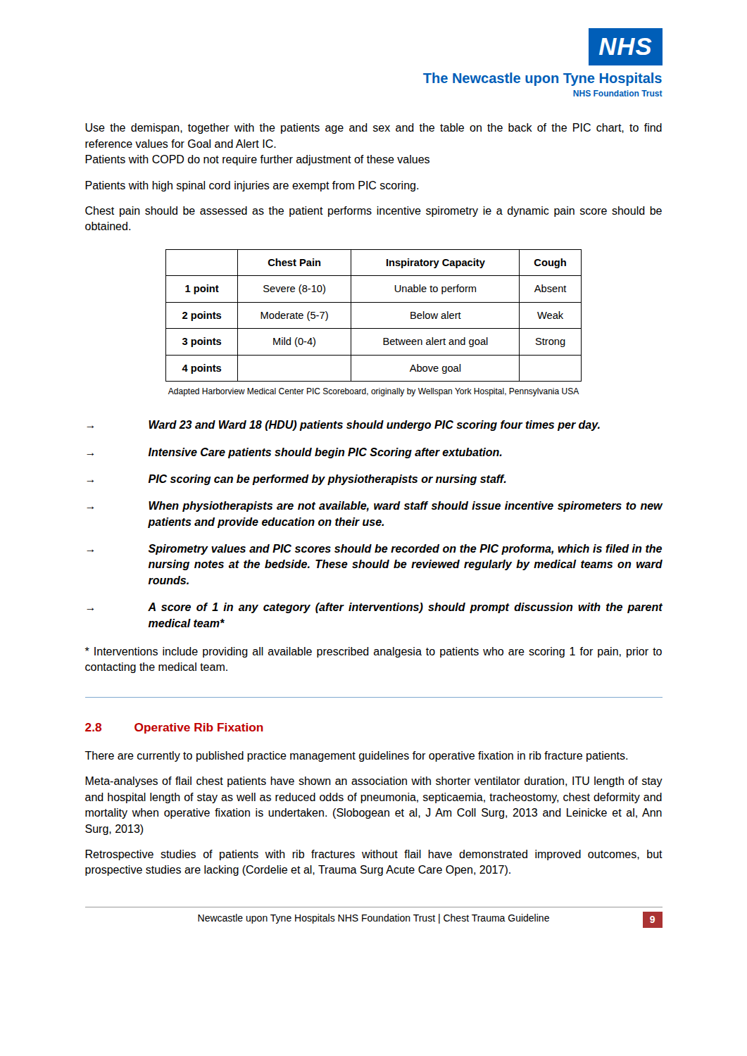NHS
The Newcastle upon Tyne Hospitals
NHS Foundation Trust
Use the demispan, together with the patients age and sex and the table on the back of the PIC chart, to find reference values for Goal and Alert IC.
Patients with COPD do not require further adjustment of these values
Patients with high spinal cord injuries are exempt from PIC scoring.
Chest pain should be assessed as the patient performs incentive spirometry ie a dynamic pain score should be obtained.
| | Chest Pain | Inspiratory Capacity | Cough |
| --- | --- | --- | --- |
| 1 point | Severe (8-10) | Unable to perform | Absent |
| 2 points | Moderate (5-7) | Below alert | Weak |
| 3 points | Mild (0-4) | Between alert and goal | Strong |
| 4 points | | Above goal | |
Adapted Harborview Medical Center PIC Scoreboard, originally by Wellspan York Hospital, Pennsylvania USA
Ward 23 and Ward 18 (HDU) patients should undergo PIC scoring four times per day.
Intensive Care patients should begin PIC Scoring after extubation.
PIC scoring can be performed by physiotherapists or nursing staff.
When physiotherapists are not available, ward staff should issue incentive spirometers to new patients and provide education on their use.
Spirometry values and PIC scores should be recorded on the PIC proforma, which is filed in the nursing notes at the bedside. These should be reviewed regularly by medical teams on ward rounds.
A score of 1 in any category (after interventions) should prompt discussion with the parent medical team*
* Interventions include providing all available prescribed analgesia to patients who are scoring 1 for pain, prior to contacting the medical team.
2.8 Operative Rib Fixation
There are currently to published practice management guidelines for operative fixation in rib fracture patients.
Meta-analyses of flail chest patients have shown an association with shorter ventilator duration, ITU length of stay and hospital length of stay as well as reduced odds of pneumonia, septicaemia, tracheostomy, chest deformity and mortality when operative fixation is undertaken. (Slobogean et al, J Am Coll Surg, 2013 and Leinicke et al, Ann Surg, 2013)
Retrospective studies of patients with rib fractures without flail have demonstrated improved outcomes, but prospective studies are lacking (Cordelie et al, Trauma Surg Acute Care Open, 2017).
Newcastle upon Tyne Hospitals NHS Foundation Trust | Chest Trauma Guideline 9